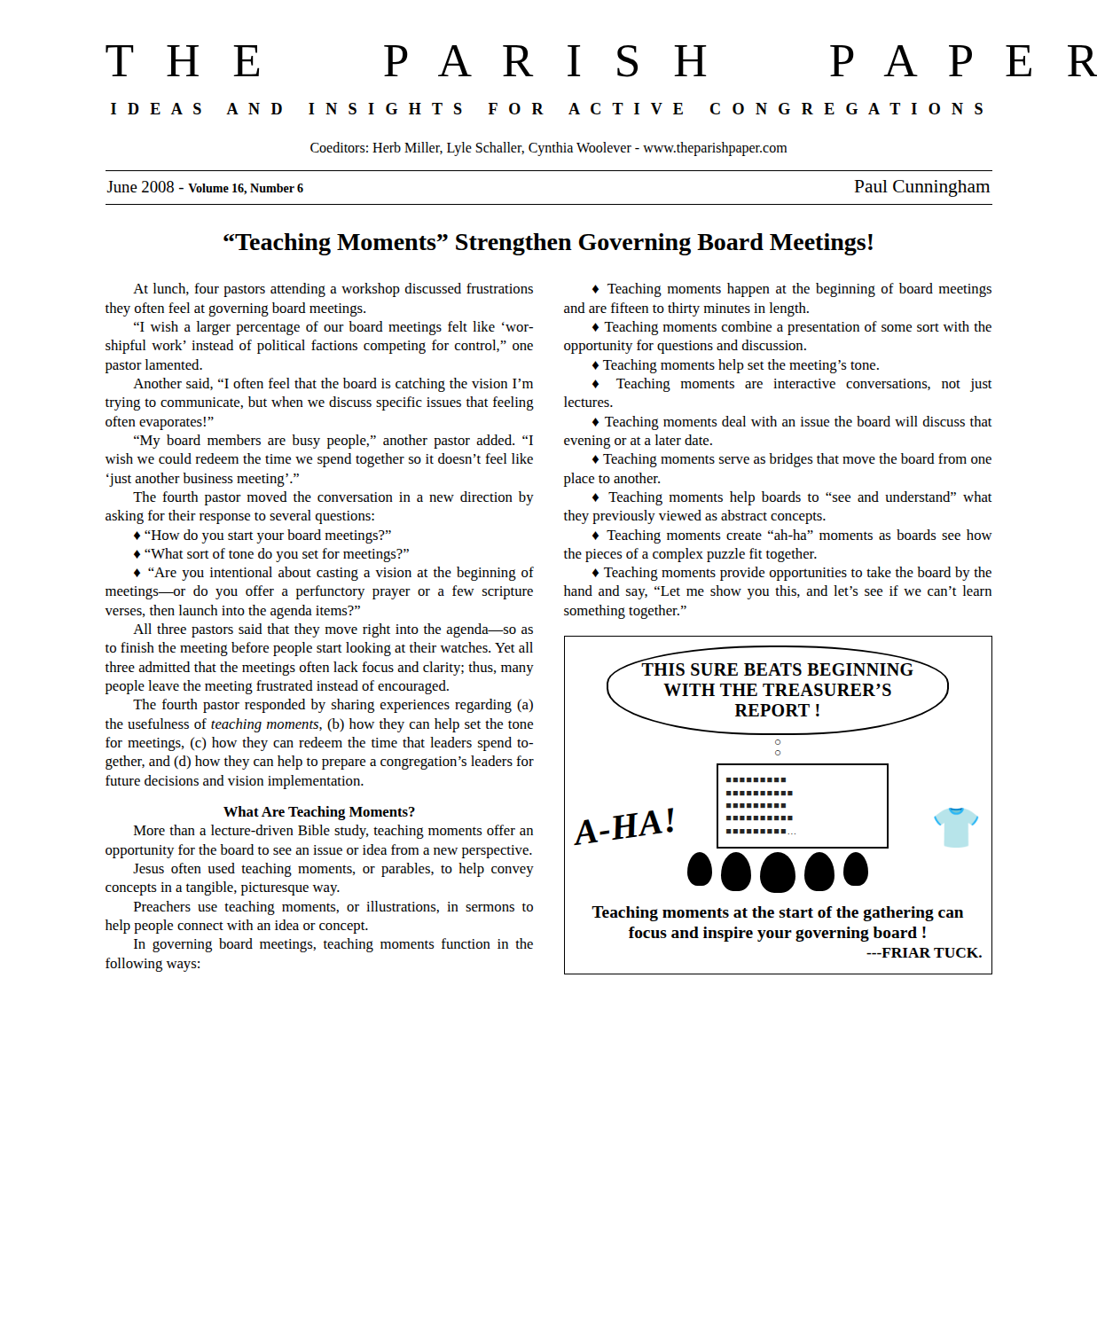T H E P A R I S H P A P E R
I D E A S A N D I N S I G H T S F O R A C T I V E C O N G R E G A T I O N S
Coeditors: Herb Miller, Lyle Schaller, Cynthia Woolever - www.theparishpaper.com
June 2008 - Volume 16, Number 6
Paul Cunningham
“Teaching Moments” Strengthen Governing Board Meetings!
At lunch, four pastors attending a workshop discussed frustrations they often feel at governing board meetings.
“I wish a larger percentage of our board meetings felt like ‘worshipful work’ instead of political factions competing for control,” one pastor lamented.
Another said, “I often feel that the board is catching the vision I’m trying to communicate, but when we discuss specific issues that feeling often evaporates!”
“My board members are busy people,” another pastor added. “I wish we could redeem the time we spend together so it doesn’t feel like ‘just another business meeting’.”
The fourth pastor moved the conversation in a new direction by asking for their response to several questions:
“How do you start your board meetings?”
“What sort of tone do you set for meetings?”
“Are you intentional about casting a vision at the beginning of meetings—or do you offer a perfunctory prayer or a few scripture verses, then launch into the agenda items?”
All three pastors said that they move right into the agenda—so as to finish the meeting before people start looking at their watches. Yet all three admitted that the meetings often lack focus and clarity; thus, many people leave the meeting frustrated instead of encouraged.
The fourth pastor responded by sharing experiences regarding (a) the usefulness of teaching moments, (b) how they can help set the tone for meetings, (c) how they can redeem the time that leaders spend together, and (d) how they can help to prepare a congregation’s leaders for future decisions and vision implementation.
What Are Teaching Moments?
More than a lecture-driven Bible study, teaching moments offer an opportunity for the board to see an issue or idea from a new perspective.
Jesus often used teaching moments, or parables, to help convey concepts in a tangible, picturesque way.
Preachers use teaching moments, or illustrations, in sermons to help people connect with an idea or concept.
In governing board meetings, teaching moments function in the following ways:
Teaching moments happen at the beginning of board meetings and are fifteen to thirty minutes in length.
Teaching moments combine a presentation of some sort with the opportunity for questions and discussion.
Teaching moments help set the meeting’s tone.
Teaching moments are interactive conversations, not just lectures.
Teaching moments deal with an issue the board will discuss that evening or at a later date.
Teaching moments serve as bridges that move the board from one place to another.
Teaching moments help boards to “see and understand” what they previously viewed as abstract concepts.
Teaching moments create “ah-ha” moments as boards see how the pieces of a complex puzzle fit together.
Teaching moments provide opportunities to take the board by the hand and say, “Let me show you this, and let’s see if we can’t learn something together.”
THIS SURE BEATS BEGINNING WITH THE TREASURER’S REPORT !
○
○
A‑HA!
■■■■■■■■■
■■■■■■■■■■
■■■■■■■■■
■■■■■■■■■■
■■■■■■■■■…
👕
Teaching moments at the start of the gathering can focus and inspire your governing board ! ---FRIAR TUCK.